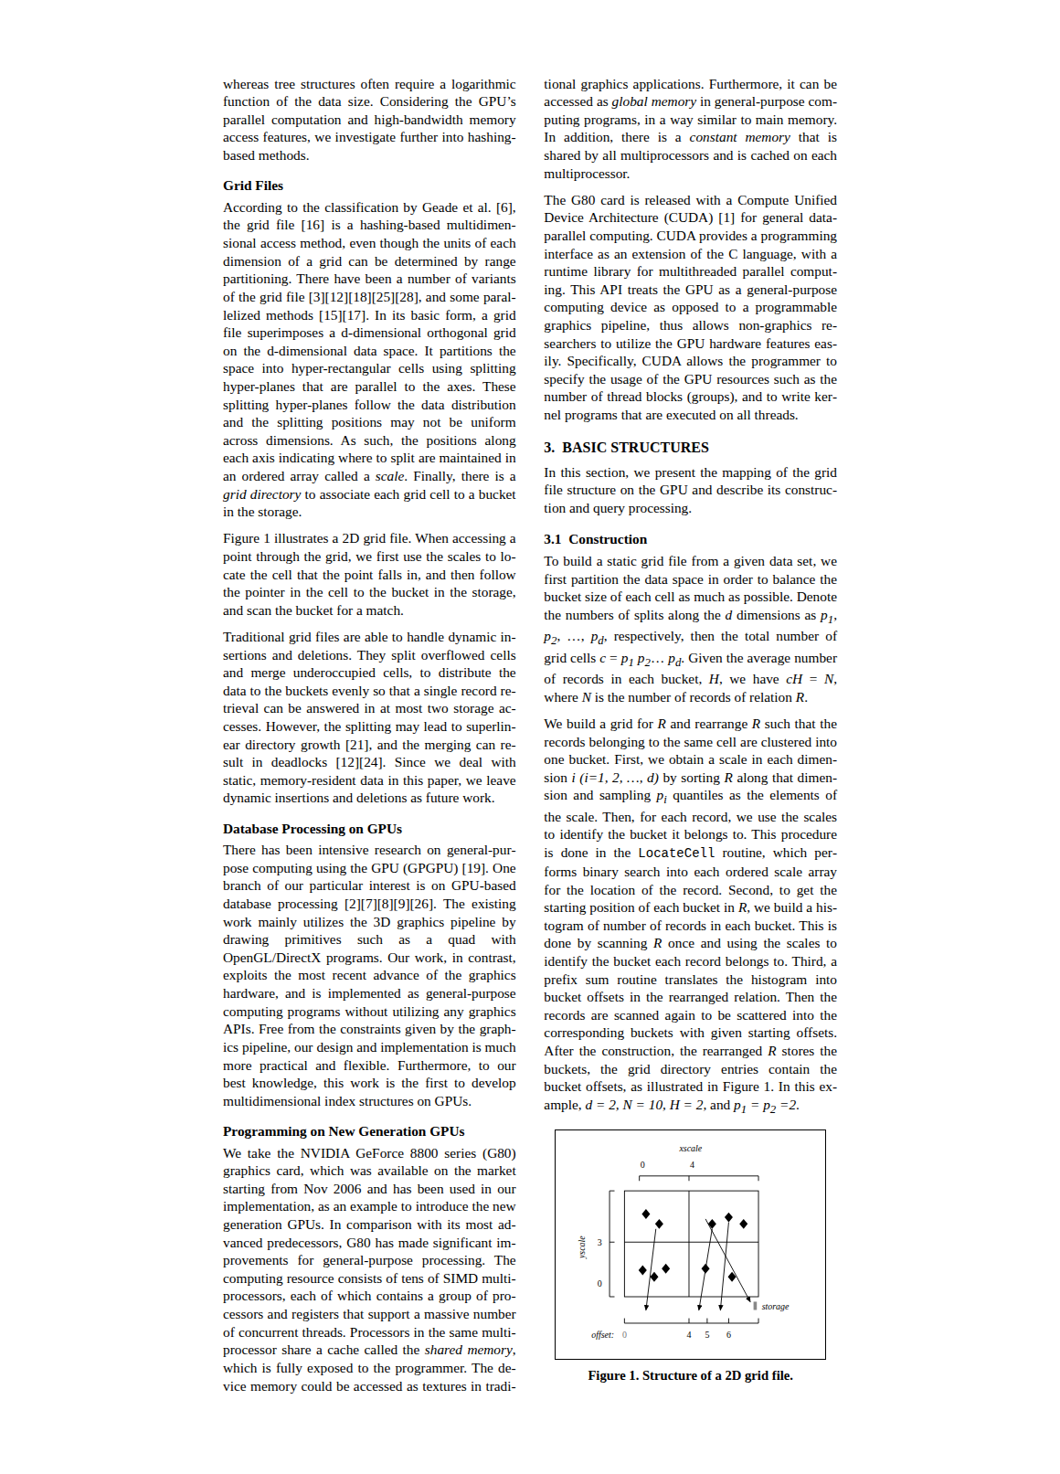whereas tree structures often require a logarithmic function of the data size. Considering the GPU’s parallel computation and high-bandwidth memory access features, we investigate further into hashing-based methods.
Grid Files
According to the classification by Geade et al. [6], the grid file [16] is a hashing-based multidimensional access method, even though the units of each dimension of a grid can be determined by range partitioning. There have been a number of variants of the grid file [3][12][18][25][28], and some parallelized methods [15][17]. In its basic form, a grid file superimposes a d-dimensional orthogonal grid on the d-dimensional data space. It partitions the space into hyper-rectangular cells using splitting hyper-planes that are parallel to the axes. These splitting hyper-planes follow the data distribution and the splitting positions may not be uniform across dimensions. As such, the positions along each axis indicating where to split are maintained in an ordered array called a scale. Finally, there is a grid directory to associate each grid cell to a bucket in the storage.
Figure 1 illustrates a 2D grid file. When accessing a point through the grid, we first use the scales to locate the cell that the point falls in, and then follow the pointer in the cell to the bucket in the storage, and scan the bucket for a match.
Traditional grid files are able to handle dynamic insertions and deletions. They split overflowed cells and merge underoccupied cells, to distribute the data to the buckets evenly so that a single record retrieval can be answered in at most two storage accesses. However, the splitting may lead to superlinear directory growth [21], and the merging can result in deadlocks [12][24]. Since we deal with static, memory-resident data in this paper, we leave dynamic insertions and deletions as future work.
Database Processing on GPUs
There has been intensive research on general-purpose computing using the GPU (GPGPU) [19]. One branch of our particular interest is on GPU-based database processing [2][7][8][9][26]. The existing work mainly utilizes the 3D graphics pipeline by drawing primitives such as a quad with OpenGL/DirectX programs. Our work, in contrast, exploits the most recent advance of the graphics hardware, and is implemented as general-purpose computing programs without utilizing any graphics APIs. Free from the constraints given by the graphics pipeline, our design and implementation is much more practical and flexible. Furthermore, to our best knowledge, this work is the first to develop multidimensional index structures on GPUs.
Programming on New Generation GPUs
We take the NVIDIA GeForce 8800 series (G80) graphics card, which was available on the market starting from Nov 2006 and has been used in our implementation, as an example to introduce the new generation GPUs. In comparison with its most advanced predecessors, G80 has made significant improvements for general-purpose processing. The computing resource consists of tens of SIMD multiprocessors, each of which contains a group of processors and registers that support a massive number of concurrent threads. Processors in the same multiprocessor share a cache called the shared memory, which is fully exposed to the programmer. The device memory could be accessed as textures in traditional graphics applications. Furthermore, it can be accessed as global memory in general-purpose computing programs, in a way similar to main memory. In addition, there is a constant memory that is shared by all multiprocessors and is cached on each multiprocessor.
The G80 card is released with a Compute Unified Device Architecture (CUDA) [1] for general data-parallel computing. CUDA provides a programming interface as an extension of the C language, with a runtime library for multithreaded parallel computing. This API treats the GPU as a general-purpose computing device as opposed to a programmable graphics pipeline, thus allows non-graphics researchers to utilize the GPU hardware features easily. Specifically, CUDA allows the programmer to specify the usage of the GPU resources such as the number of thread blocks (groups), and to write kernel programs that are executed on all threads.
3. BASIC STRUCTURES
In this section, we present the mapping of the grid file structure on the GPU and describe its construction and query processing.
3.1 Construction
To build a static grid file from a given data set, we first partition the data space in order to balance the bucket size of each cell as much as possible. Denote the numbers of splits along the d dimensions as p1, p2, …, pd, respectively, then the total number of grid cells c = p1 p2… pd. Given the average number of records in each bucket, H, we have cH = N, where N is the number of records of relation R.
We build a grid for R and rearrange R such that the records belonging to the same cell are clustered into one bucket. First, we obtain a scale in each dimension i (i=1, 2, …, d) by sorting R along that dimension and sampling pi quantiles as the elements of the scale. Then, for each record, we use the scales to identify the bucket it belongs to. This procedure is done in the LocateCell routine, which performs binary search into each ordered scale array for the location of the record. Second, to get the starting position of each bucket in R, we build a histogram of number of records in each bucket. This is done by scanning R once and using the scales to identify the bucket each record belongs to. Third, a prefix sum routine translates the histogram into bucket offsets in the rearranged relation. Then the records are scanned again to be scattered into the corresponding buckets with given starting offsets. After the construction, the rearranged R stores the buckets, the grid directory entries contain the bucket offsets, as illustrated in Figure 1. In this example, d = 2, N = 10, H = 2, and p1 = p2 =2.
xscale 0 4 yscale 3 0 storage offset: 0 4 5 6
Figure 1. Structure of a 2D grid file.